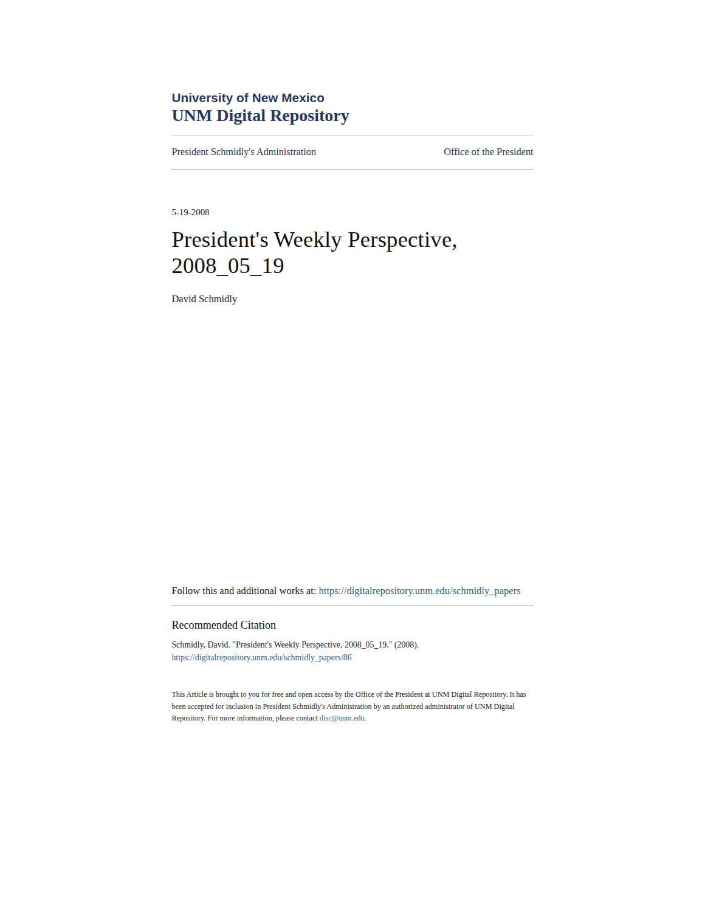University of New Mexico
UNM Digital Repository
President Schmidly's Administration
Office of the President
5-19-2008
President's Weekly Perspective, 2008_05_19
David Schmidly
Follow this and additional works at: https://digitalrepository.unm.edu/schmidly_papers
Recommended Citation
Schmidly, David. "President's Weekly Perspective, 2008_05_19." (2008). https://digitalrepository.unm.edu/schmidly_papers/86
This Article is brought to you for free and open access by the Office of the President at UNM Digital Repository. It has been accepted for inclusion in President Schmidly's Administration by an authorized administrator of UNM Digital Repository. For more information, please contact disc@unm.edu.